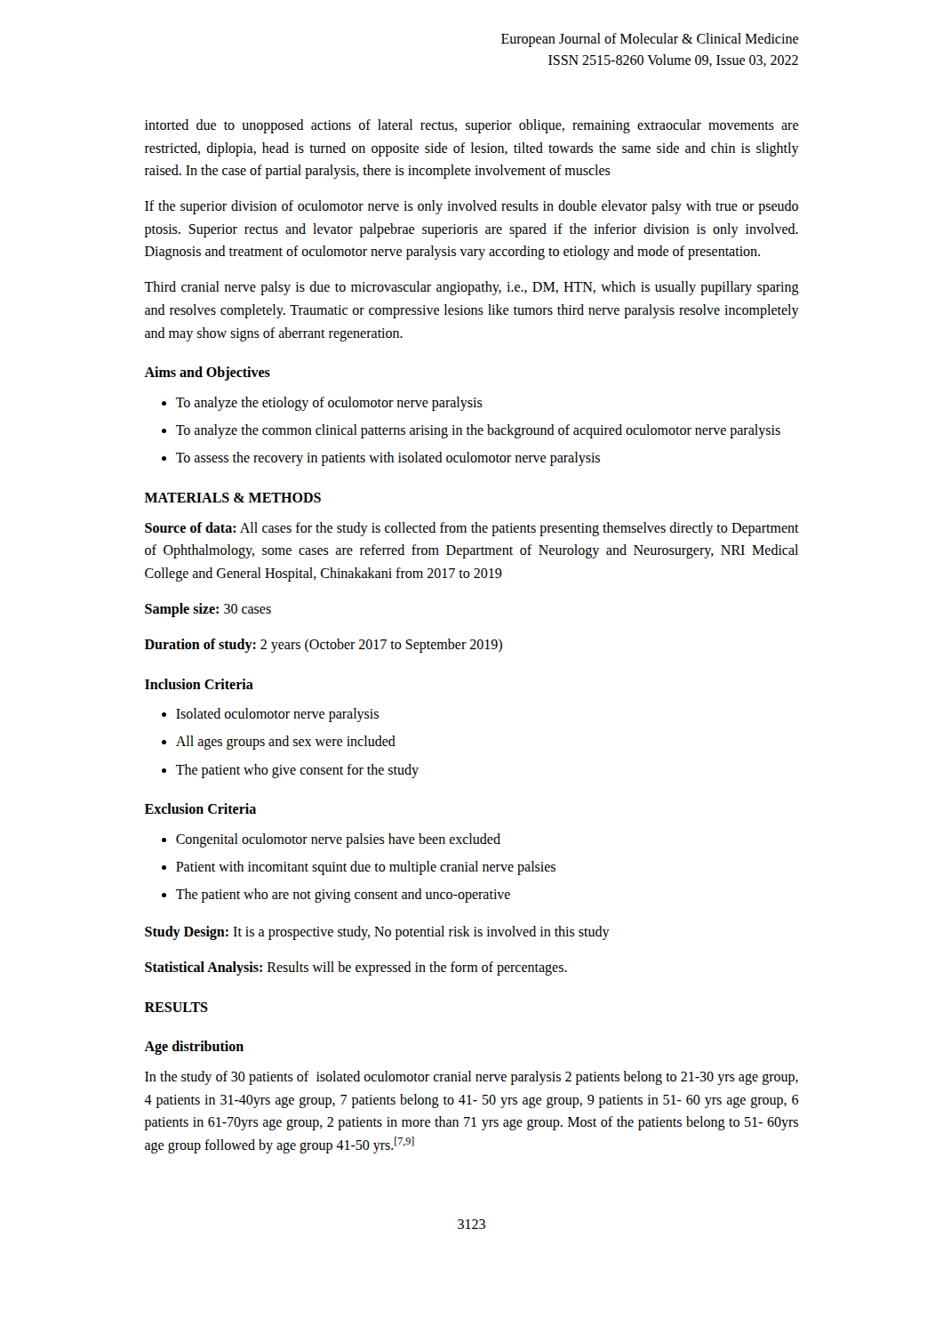European Journal of Molecular & Clinical Medicine ISSN 2515-8260 Volume 09, Issue 03, 2022
intorted due to unopposed actions of lateral rectus, superior oblique, remaining extraocular movements are restricted, diplopia, head is turned on opposite side of lesion, tilted towards the same side and chin is slightly raised. In the case of partial paralysis, there is incomplete involvement of muscles
If the superior division of oculomotor nerve is only involved results in double elevator palsy with true or pseudo ptosis. Superior rectus and levator palpebrae superioris are spared if the inferior division is only involved. Diagnosis and treatment of oculomotor nerve paralysis vary according to etiology and mode of presentation.
Third cranial nerve palsy is due to microvascular angiopathy, i.e., DM, HTN, which is usually pupillary sparing and resolves completely. Traumatic or compressive lesions like tumors third nerve paralysis resolve incompletely and may show signs of aberrant regeneration.
Aims and Objectives
To analyze the etiology of oculomotor nerve paralysis
To analyze the common clinical patterns arising in the background of acquired oculomotor nerve paralysis
To assess the recovery in patients with isolated oculomotor nerve paralysis
MATERIALS & METHODS
Source of data: All cases for the study is collected from the patients presenting themselves directly to Department of Ophthalmology, some cases are referred from Department of Neurology and Neurosurgery, NRI Medical College and General Hospital, Chinakakani from 2017 to 2019
Sample size: 30 cases
Duration of study: 2 years (October 2017 to September 2019)
Inclusion Criteria
Isolated oculomotor nerve paralysis
All ages groups and sex were included
The patient who give consent for the study
Exclusion Criteria
Congenital oculomotor nerve palsies have been excluded
Patient with incomitant squint due to multiple cranial nerve palsies
The patient who are not giving consent and unco-operative
Study Design: It is a prospective study, No potential risk is involved in this study
Statistical Analysis: Results will be expressed in the form of percentages.
RESULTS
Age distribution
In the study of 30 patients of isolated oculomotor cranial nerve paralysis 2 patients belong to 21-30 yrs age group, 4 patients in 31-40yrs age group, 7 patients belong to 41- 50 yrs age group, 9 patients in 51- 60 yrs age group, 6 patients in 61-70yrs age group, 2 patients in more than 71 yrs age group. Most of the patients belong to 51- 60yrs age group followed by age group 41-50 yrs.[7,9]
3123